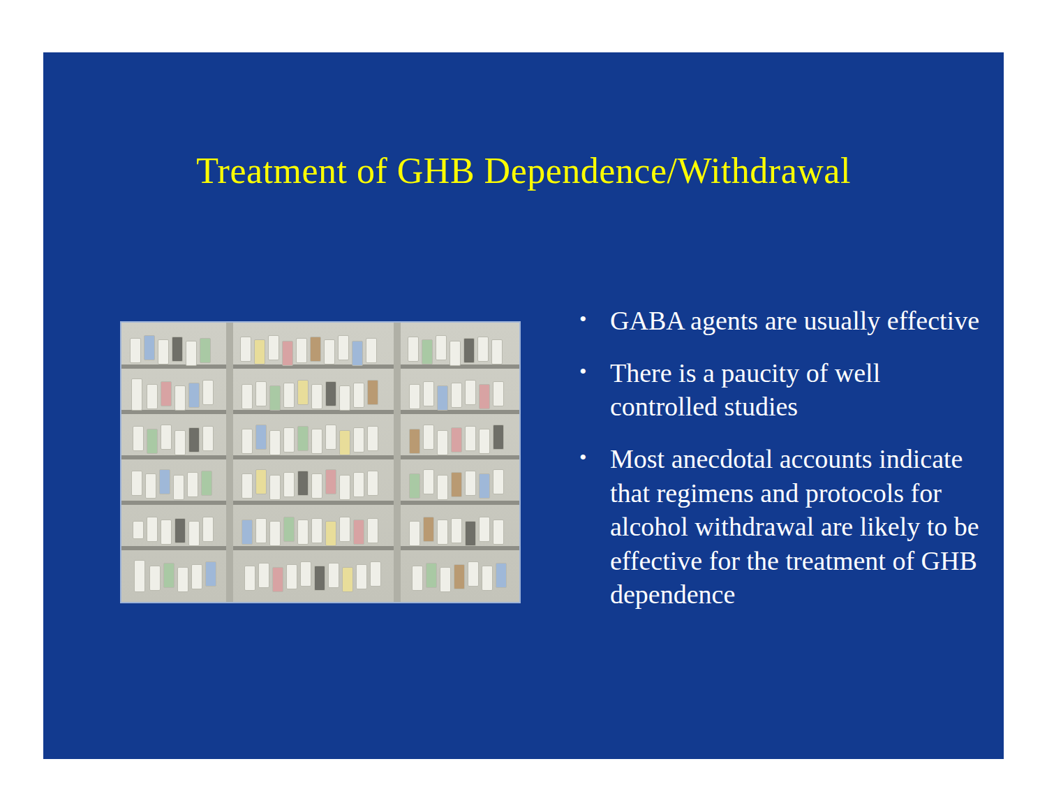Treatment of GHB Dependence/Withdrawal
GABA agents are usually effective
There is a paucity of well controlled studies
Most anecdotal accounts indicate that regimens and protocols for alcohol withdrawal are likely to be effective for the treatment of GHB dependence